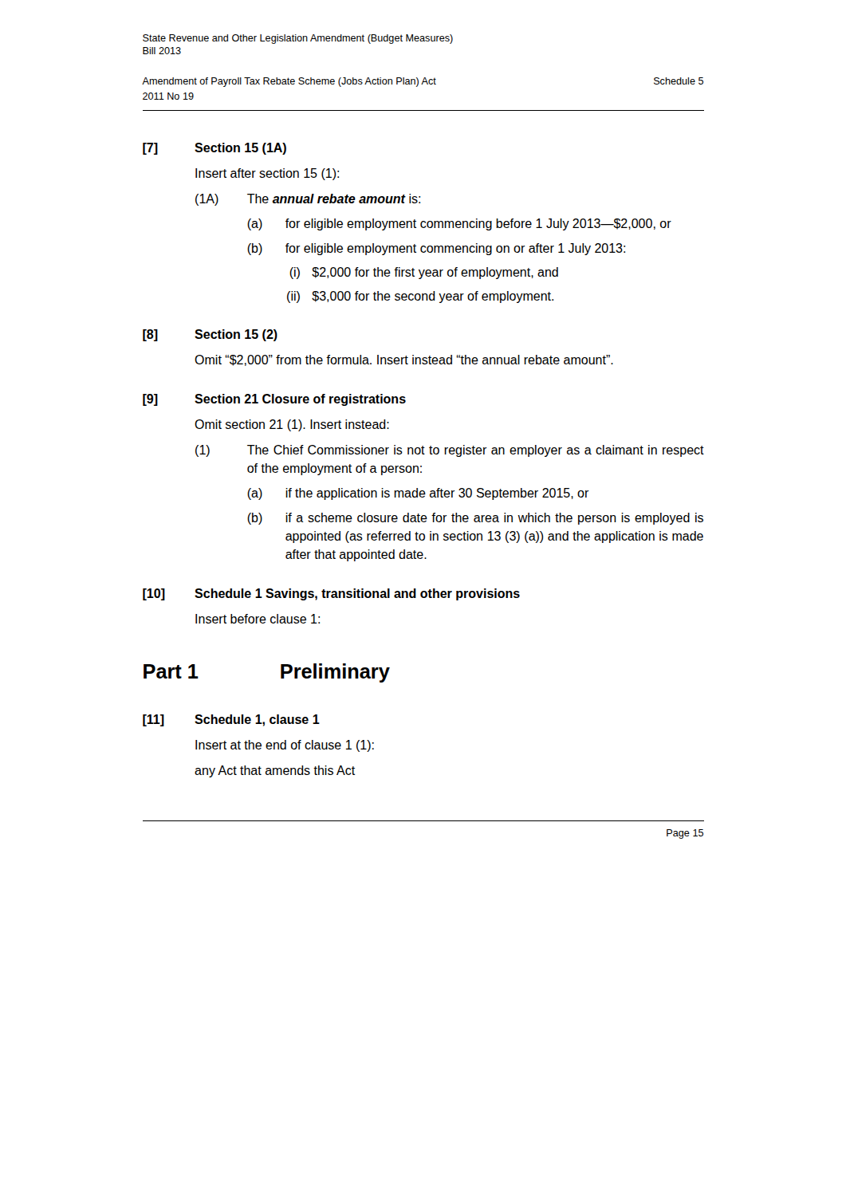State Revenue and Other Legislation Amendment (Budget Measures)
Bill 2013
Amendment of Payroll Tax Rebate Scheme (Jobs Action Plan) Act 2011 No 19
Schedule 5
[7] Section 15 (1A)
Insert after section 15 (1):
(1A) The annual rebate amount is:
(a) for eligible employment commencing before 1 July 2013—$2,000, or
(b) for eligible employment commencing on or after 1 July 2013:
(i) $2,000 for the first year of employment, and
(ii) $3,000 for the second year of employment.
[8] Section 15 (2)
Omit “$2,000” from the formula. Insert instead “the annual rebate amount”.
[9] Section 21 Closure of registrations
Omit section 21 (1). Insert instead:
(1) The Chief Commissioner is not to register an employer as a claimant in respect of the employment of a person:
(a) if the application is made after 30 September 2015, or
(b) if a scheme closure date for the area in which the person is employed is appointed (as referred to in section 13 (3) (a)) and the application is made after that appointed date.
[10] Schedule 1 Savings, transitional and other provisions
Insert before clause 1:
Part 1 Preliminary
[11] Schedule 1, clause 1
Insert at the end of clause 1 (1):
any Act that amends this Act
Page 15